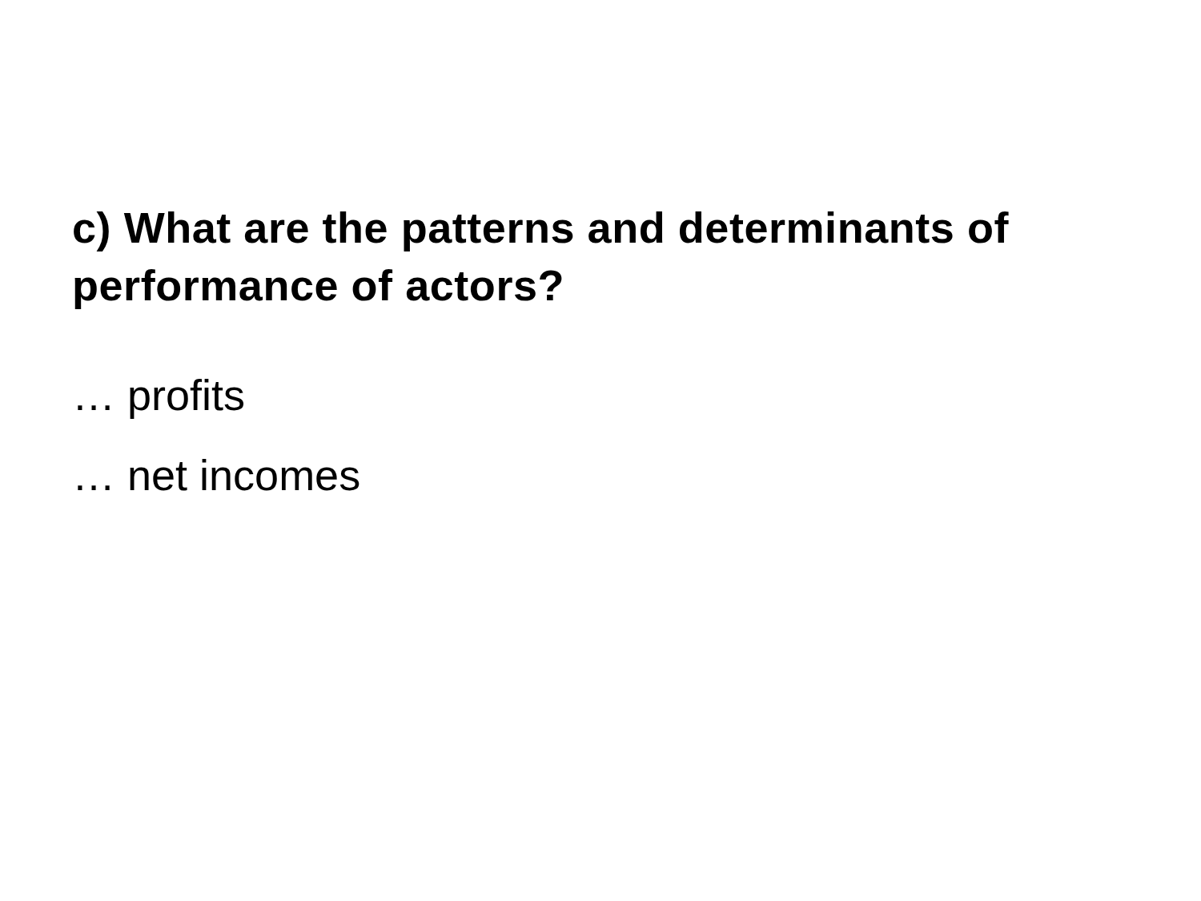c) What are the patterns and determinants of performance of actors?
… profits
… net incomes